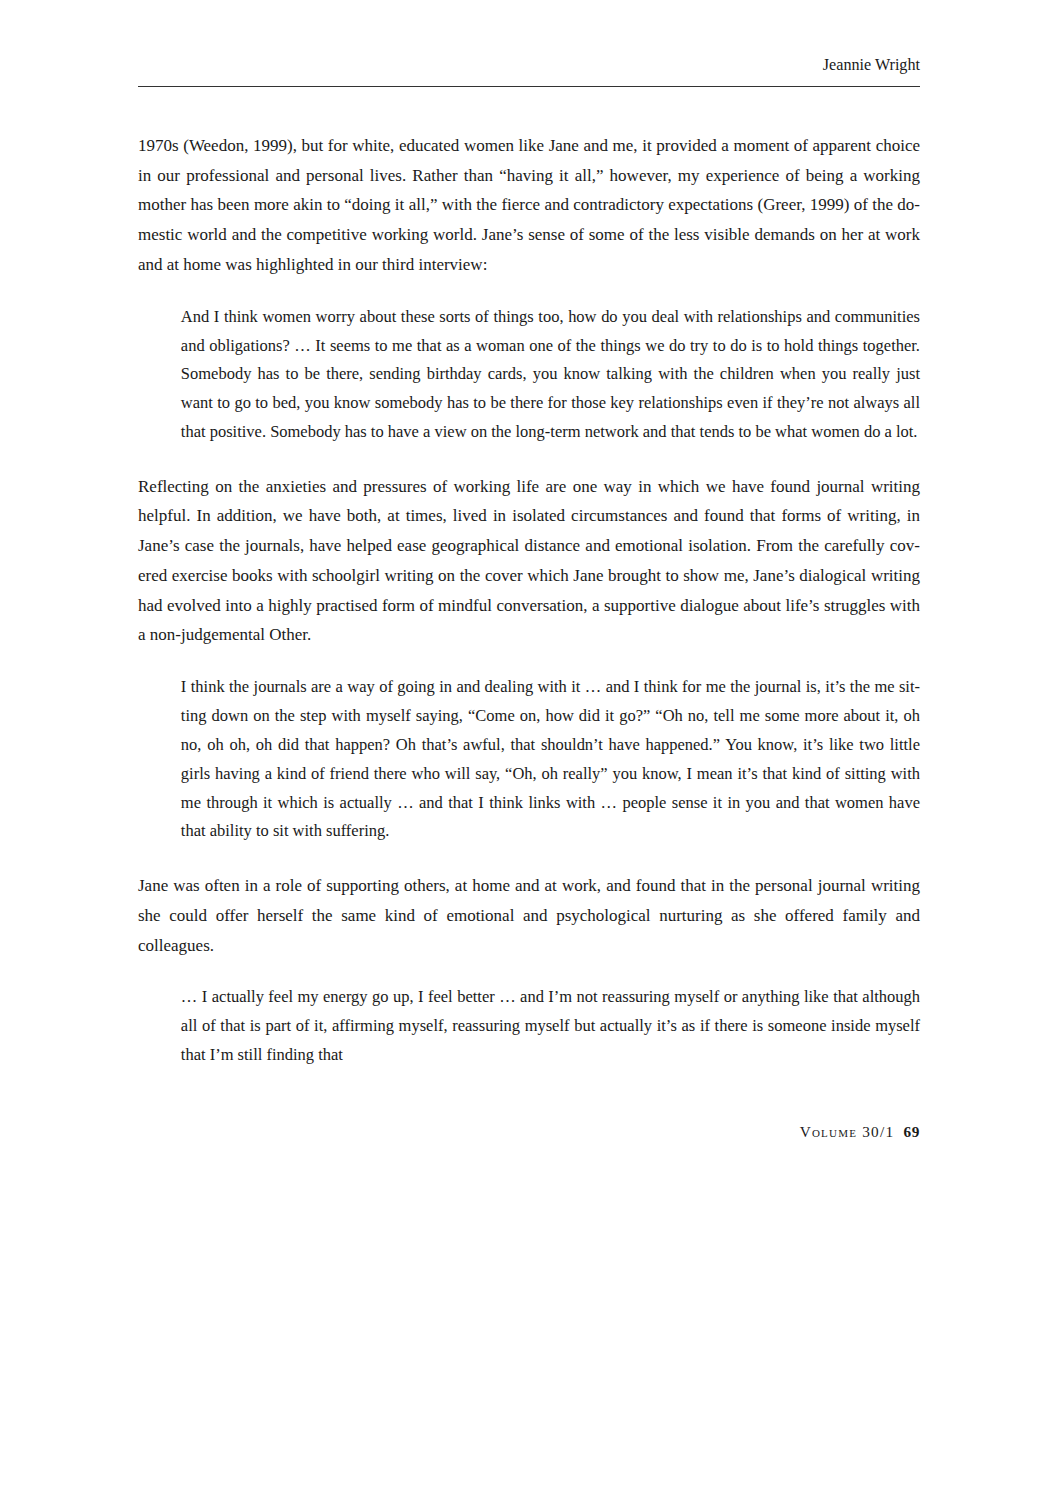Jeannie Wright
1970s (Weedon, 1999), but for white, educated women like Jane and me, it provided a moment of apparent choice in our professional and personal lives. Rather than “having it all,” however, my experience of being a working mother has been more akin to “doing it all,” with the fierce and contradictory expectations (Greer, 1999) of the domestic world and the competitive working world. Jane’s sense of some of the less visible demands on her at work and at home was highlighted in our third interview:
And I think women worry about these sorts of things too, how do you deal with relationships and communities and obligations? … It seems to me that as a woman one of the things we do try to do is to hold things together. Somebody has to be there, sending birthday cards, you know talking with the children when you really just want to go to bed, you know somebody has to be there for those key relationships even if they’re not always all that positive. Somebody has to have a view on the long-term network and that tends to be what women do a lot.
Reflecting on the anxieties and pressures of working life are one way in which we have found journal writing helpful. In addition, we have both, at times, lived in isolated circumstances and found that forms of writing, in Jane’s case the journals, have helped ease geographical distance and emotional isolation. From the carefully covered exercise books with schoolgirl writing on the cover which Jane brought to show me, Jane’s dialogical writing had evolved into a highly practised form of mindful conversation, a supportive dialogue about life’s struggles with a non-judgemental Other.
I think the journals are a way of going in and dealing with it … and I think for me the journal is, it’s the me sitting down on the step with myself saying, “Come on, how did it go?” “Oh no, tell me some more about it, oh no, oh oh, oh did that happen? Oh that’s awful, that shouldn’t have happened.” You know, it’s like two little girls having a kind of friend there who will say, “Oh, oh really” you know, I mean it’s that kind of sitting with me through it which is actually … and that I think links with … people sense it in you and that women have that ability to sit with suffering.
Jane was often in a role of supporting others, at home and at work, and found that in the personal journal writing she could offer herself the same kind of emotional and psychological nurturing as she offered family and colleagues.
… I actually feel my energy go up, I feel better … and I’m not reassuring myself or anything like that although all of that is part of it, affirming myself, reassuring myself but actually it’s as if there is someone inside myself that I’m still finding that
Volume 30/169